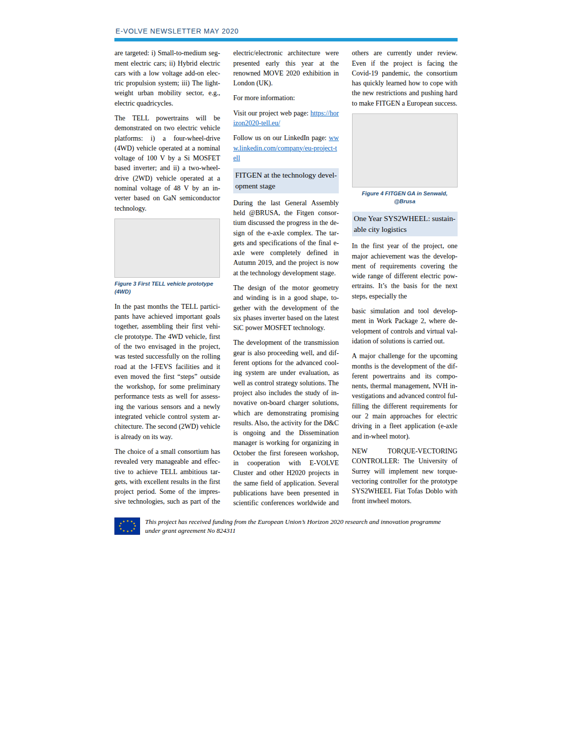E-VOLVE NEWSLETTER MAY 2020
are targeted: i) Small-to-medium segment electric cars; ii) Hybrid electric cars with a low voltage add-on electric propulsion system; iii) The lightweight urban mobility sector, e.g., electric quadricycles.
The TELL powertrains will be demonstrated on two electric vehicle platforms: i) a four-wheel-drive (4WD) vehicle operated at a nominal voltage of 100 V by a Si MOSFET based inverter; and ii) a two-wheel-drive (2WD) vehicle operated at a nominal voltage of 48 V by an inverter based on GaN semiconductor technology.
Figure 3 First TELL vehicle prototype (4WD)
In the past months the TELL participants have achieved important goals together, assembling their first vehicle prototype. The 4WD vehicle, first of the two envisaged in the project, was tested successfully on the rolling road at the I-FEVS facilities and it even moved the first “steps” outside the workshop, for some preliminary performance tests as well for assessing the various sensors and a newly integrated vehicle control system architecture. The second (2WD) vehicle is already on its way.
The choice of a small consortium has revealed very manageable and effective to achieve TELL ambitious targets, with excellent results in the first project period. Some of the impressive technologies, such as part of the electric/electronic architecture were presented early this year at the renowned MOVE 2020 exhibition in London (UK).
For more information:
Visit our project web page: https://horizon2020-tell.eu/
Follow us on our LinkedIn page: www.linkedin.com/company/eu-project-tell
FITGEN at the technology development stage
During the last General Assembly held @BRUSA, the Fitgen consortium discussed the progress in the design of the e-axle complex. The targets and specifications of the final e-axle were completely defined in Autumn 2019, and the project is now at the technology development stage.
The design of the motor geometry and winding is in a good shape, together with the development of the six phases inverter based on the latest SiC power MOSFET technology.
The development of the transmission gear is also proceeding well, and different options for the advanced cooling system are under evaluation, as well as control strategy solutions. The project also includes the study of innovative on-board charger solutions, which are demonstrating promising results. Also, the activity for the D&C is ongoing and the Dissemination manager is working for organizing in October the first foreseen workshop, in cooperation with E-VOLVE Cluster and other H2020 projects in the same field of application. Several publications have been presented in scientific conferences worldwide and others are currently under review. Even if the project is facing the Covid-19 pandemic, the consortium has quickly learned how to cope with the new restrictions and pushing hard to make FITGEN a European success.
Figure 4 FITGEN GA in Senwald, @Brusa
One Year SYS2WHEEL: sustainable city logistics
In the first year of the project, one major achievement was the development of requirements covering the wide range of different electric powertrains. It’s the basis for the next steps, especially the
basic simulation and tool development in Work Package 2, where development of controls and virtual validation of solutions is carried out.
A major challenge for the upcoming months is the development of the different powertrains and its components, thermal management, NVH investigations and advanced control fulfilling the different requirements for our 2 main approaches for electric driving in a fleet application (e-axle and in-wheel motor).
NEW TORQUE-VECTORING CONTROLLER: The University of Surrey will implement new torque-vectoring controller for the prototype SYS2WHEEL Fiat Tofas Doblo with front inwheel motors.
★ ★ ★ ★ ★ ★ ★ ★ ★ ★ ★ ★
This project has received funding from the European Union’s Horizon 2020 research and innovation programme under grant agreement No 824311